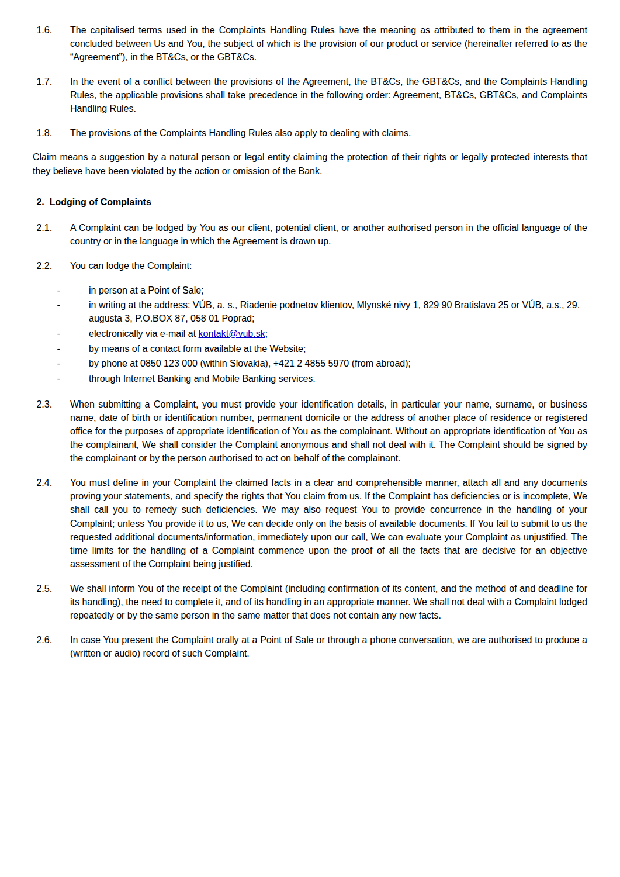1.6.
The capitalised terms used in the Complaints Handling Rules have the meaning as attributed to them in the agreement concluded between Us and You, the subject of which is the provision of our product or service (hereinafter referred to as the “Agreement”), in the BT&Cs, or the GBT&Cs.
1.7.
In the event of a conflict between the provisions of the Agreement, the BT&Cs, the GBT&Cs, and the Complaints Handling Rules, the applicable provisions shall take precedence in the following order: Agreement, BT&Cs, GBT&Cs, and Complaints Handling Rules.
1.8.
The provisions of the Complaints Handling Rules also apply to dealing with claims.
Claim means a suggestion by a natural person or legal entity claiming the protection of their rights or legally protected interests that they believe have been violated by the action or omission of the Bank.
2. Lodging of Complaints
2.1.
A Complaint can be lodged by You as our client, potential client, or another authorised person in the official language of the country or in the language in which the Agreement is drawn up.
2.2.
You can lodge the Complaint:
in person at a Point of Sale;
in writing at the address: VÚB, a. s., Riadenie podnetov klientov, Mlynské nivy 1, 829 90 Bratislava 25 or VÚB, a.s., 29. augusta 3, P.O.BOX 87, 058 01 Poprad;
electronically via e-mail at kontakt@vub.sk;
by means of a contact form available at the Website;
by phone at 0850 123 000 (within Slovakia), +421 2 4855 5970 (from abroad);
through Internet Banking and Mobile Banking services.
2.3.
When submitting a Complaint, you must provide your identification details, in particular your name, surname, or business name, date of birth or identification number, permanent domicile or the address of another place of residence or registered office for the purposes of appropriate identification of You as the complainant. Without an appropriate identification of You as the complainant, We shall consider the Complaint anonymous and shall not deal with it. The Complaint should be signed by the complainant or by the person authorised to act on behalf of the complainant.
2.4.
You must define in your Complaint the claimed facts in a clear and comprehensible manner, attach all and any documents proving your statements, and specify the rights that You claim from us. If the Complaint has deficiencies or is incomplete, We shall call you to remedy such deficiencies. We may also request You to provide concurrence in the handling of your Complaint; unless You provide it to us, We can decide only on the basis of available documents. If You fail to submit to us the requested additional documents/information, immediately upon our call, We can evaluate your Complaint as unjustified. The time limits for the handling of a Complaint commence upon the proof of all the facts that are decisive for an objective assessment of the Complaint being justified.
2.5.
We shall inform You of the receipt of the Complaint (including confirmation of its content, and the method of and deadline for its handling), the need to complete it, and of its handling in an appropriate manner. We shall not deal with a Complaint lodged repeatedly or by the same person in the same matter that does not contain any new facts.
2.6.
In case You present the Complaint orally at a Point of Sale or through a phone conversation, we are authorised to produce a (written or audio) record of such Complaint.